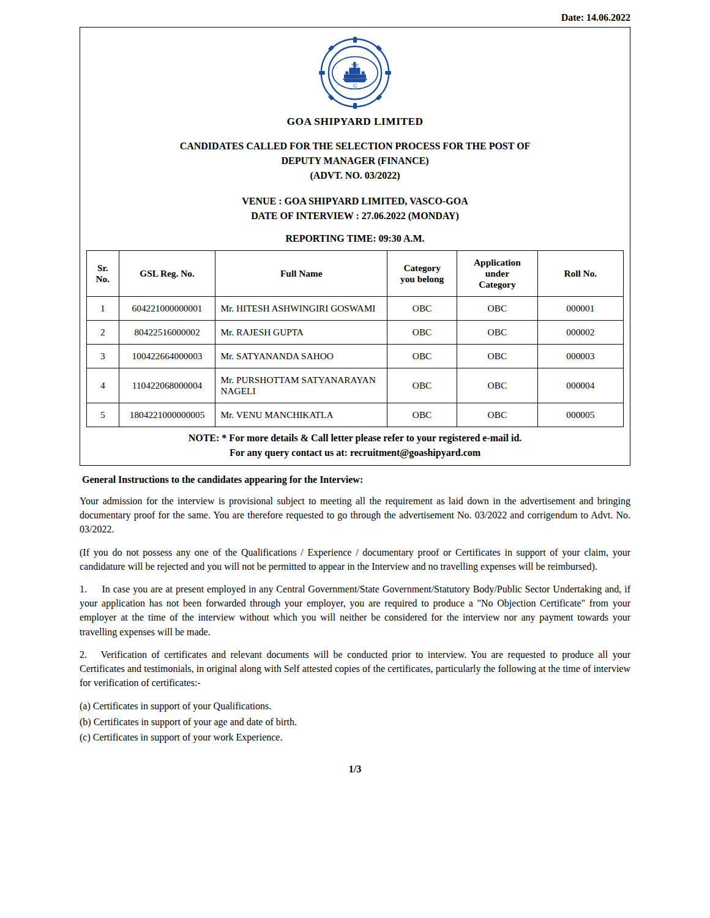Date: 14.06.2022
गोवा G
GOA SHIPYARD LIMITED
CANDIDATES CALLED FOR THE SELECTION PROCESS FOR THE POST OF
DEPUTY MANAGER (FINANCE)
(ADVT. NO. 03/2022)
VENUE : GOA SHIPYARD LIMITED, VASCO-GOA
DATE OF INTERVIEW : 27.06.2022 (MONDAY)
REPORTING TIME: 09:30 A.M.
| Sr. No. | GSL Reg. No. | Full Name | Category you belong | Application under Category | Roll No. |
| --- | --- | --- | --- | --- | --- |
| 1 | 604221000000001 | Mr. HITESH ASHWINGIRI GOSWAMI | OBC | OBC | 000001 |
| 2 | 80422516000002 | Mr. RAJESH GUPTA | OBC | OBC | 000002 |
| 3 | 100422664000003 | Mr. SATYANANDA SAHOO | OBC | OBC | 000003 |
| 4 | 110422068000004 | Mr. PURSHOTTAM SATYANARAYAN NAGELI | OBC | OBC | 000004 |
| 5 | 1804221000000005 | Mr. VENU MANCHIKATLA | OBC | OBC | 000005 |
NOTE: * For more details & Call letter please refer to your registered e-mail id.
For any query contact us at: recruitment@goashipyard.com
General Instructions to the candidates appearing for the Interview:
Your admission for the interview is provisional subject to meeting all the requirement as laid down in the advertisement and bringing documentary proof for the same. You are therefore requested to go through the advertisement No. 03/2022 and corrigendum to Advt. No. 03/2022.
(If you do not possess any one of the Qualifications / Experience / documentary proof or Certificates in support of your claim, your candidature will be rejected and you will not be permitted to appear in the Interview and no travelling expenses will be reimbursed).
1. In case you are at present employed in any Central Government/State Government/Statutory Body/Public Sector Undertaking and, if your application has not been forwarded through your employer, you are required to produce a "No Objection Certificate" from your employer at the time of the interview without which you will neither be considered for the interview nor any payment towards your travelling expenses will be made.
2. Verification of certificates and relevant documents will be conducted prior to interview. You are requested to produce all your Certificates and testimonials, in original along with Self attested copies of the certificates, particularly the following at the time of interview for verification of certificates:-
(a) Certificates in support of your Qualifications.
(b) Certificates in support of your age and date of birth.
(c) Certificates in support of your work Experience.
1/3